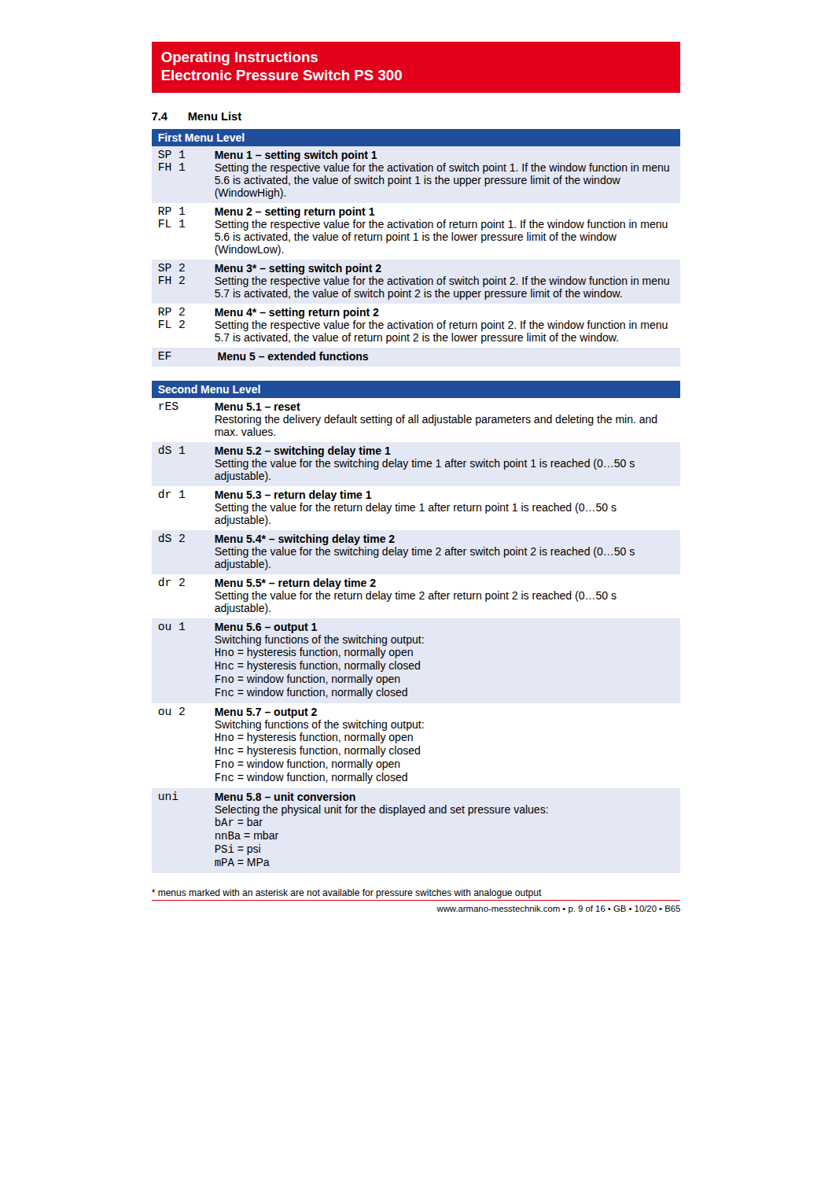Operating Instructions Electronic Pressure Switch PS 300
7.4 Menu List
First Menu Level
| SP 1 FH 1 | Menu 1 – setting switch point 1 Setting the respective value for the activation of switch point 1. If the window function in menu 5.6 is activated, the value of switch point 1 is the upper pressure limit of the window (WindowHigh). |
| RP 1 FL 1 | Menu 2 – setting return point 1 Setting the respective value for the activation of return point 1. If the window function in menu 5.6 is activated, the value of return point 1 is the lower pressure limit of the window (WindowLow). |
| SP 2 FH 2 | Menu 3* – setting switch point 2 Setting the respective value for the activation of switch point 2. If the window function in menu 5.7 is activated, the value of switch point 2 is the upper pressure limit of the window. |
| RP 2 FL 2 | Menu 4* – setting return point 2 Setting the respective value for the activation of return point 2. If the window function in menu 5.7 is activated, the value of return point 2 is the lower pressure limit of the window. |
| EF | Menu 5 – extended functions |
Second Menu Level
| rES | Menu 5.1 – reset Restoring the delivery default setting of all adjustable parameters and deleting the min. and max. values. |
| dS 1 | Menu 5.2 – switching delay time 1 Setting the value for the switching delay time 1 after switch point 1 is reached (0…50 s adjustable). |
| dr 1 | Menu 5.3 – return delay time 1 Setting the value for the return delay time 1 after return point 1 is reached (0…50 s adjustable). |
| dS 2 | Menu 5.4* – switching delay time 2 Setting the value for the switching delay time 2 after switch point 2 is reached (0…50 s adjustable). |
| dr 2 | Menu 5.5* – return delay time 2 Setting the value for the return delay time 2 after return point 2 is reached (0…50 s adjustable). |
| ou 1 | Menu 5.6 – output 1 Switching functions of the switching output: Hno = hysteresis function, normally open Hnc = hysteresis function, normally closed Fno = window function, normally open Fnc = window function, normally closed |
| ou 2 | Menu 5.7 – output 2 Switching functions of the switching output: Hno = hysteresis function, normally open Hnc = hysteresis function, normally closed Fno = window function, normally open Fnc = window function, normally closed |
| uni | Menu 5.8 – unit conversion Selecting the physical unit for the displayed and set pressure values: bAr = bar nnBa = mbar PSi = psi mPA = MPa |
* menus marked with an asterisk are not available for pressure switches with analogue output
www.armano-messtechnik.com • p. 9 of 16 • GB • 10/20 • B65